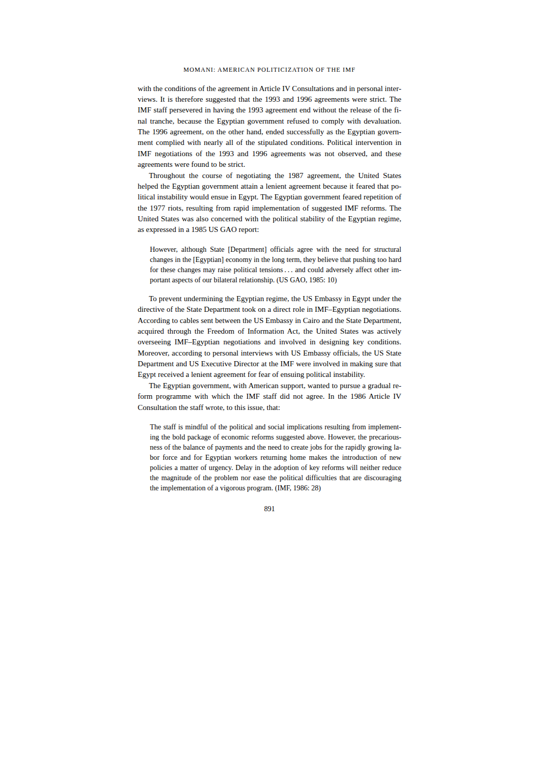Momani: American Politicization of the IMF
with the conditions of the agreement in Article IV Consultations and in personal interviews. It is therefore suggested that the 1993 and 1996 agreements were strict. The IMF staff persevered in having the 1993 agreement end without the release of the final tranche, because the Egyptian government refused to comply with devaluation. The 1996 agreement, on the other hand, ended successfully as the Egyptian government complied with nearly all of the stipulated conditions. Political intervention in IMF negotiations of the 1993 and 1996 agreements was not observed, and these agreements were found to be strict.
Throughout the course of negotiating the 1987 agreement, the United States helped the Egyptian government attain a lenient agreement because it feared that political instability would ensue in Egypt. The Egyptian government feared repetition of the 1977 riots, resulting from rapid implementation of suggested IMF reforms. The United States was also concerned with the political stability of the Egyptian regime, as expressed in a 1985 US GAO report:
However, although State [Department] officials agree with the need for structural changes in the [Egyptian] economy in the long term, they believe that pushing too hard for these changes may raise political tensions . . . and could adversely affect other important aspects of our bilateral relationship. (US GAO, 1985: 10)
To prevent undermining the Egyptian regime, the US Embassy in Egypt under the directive of the State Department took on a direct role in IMF–Egyptian negotiations. According to cables sent between the US Embassy in Cairo and the State Department, acquired through the Freedom of Information Act, the United States was actively overseeing IMF–Egyptian negotiations and involved in designing key conditions. Moreover, according to personal interviews with US Embassy officials, the US State Department and US Executive Director at the IMF were involved in making sure that Egypt received a lenient agreement for fear of ensuing political instability.
The Egyptian government, with American support, wanted to pursue a gradual reform programme with which the IMF staff did not agree. In the 1986 Article IV Consultation the staff wrote, to this issue, that:
The staff is mindful of the political and social implications resulting from implementing the bold package of economic reforms suggested above. However, the precariousness of the balance of payments and the need to create jobs for the rapidly growing labor force and for Egyptian workers returning home makes the introduction of new policies a matter of urgency. Delay in the adoption of key reforms will neither reduce the magnitude of the problem nor ease the political difficulties that are discouraging the implementation of a vigorous program. (IMF, 1986: 28)
891